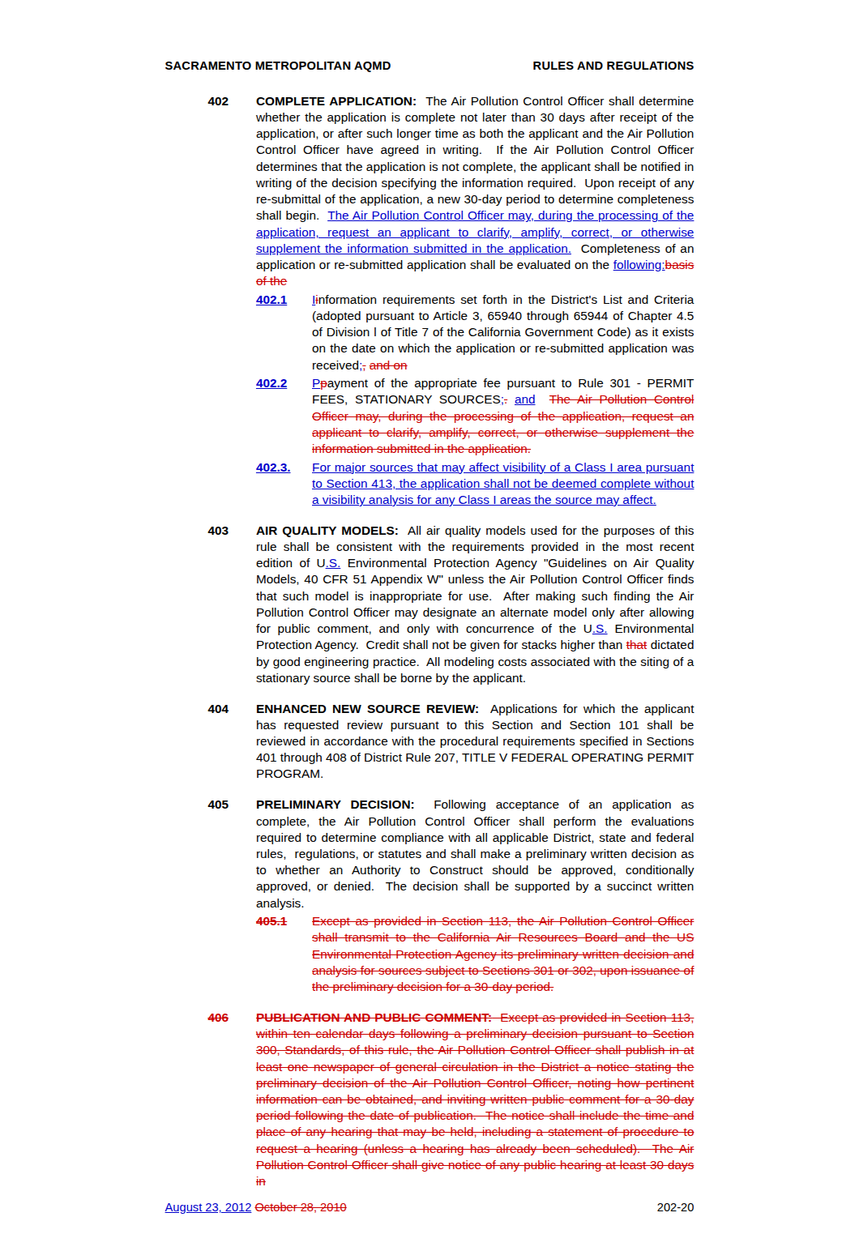SACRAMENTO METROPOLITAN AQMD RULES AND REGULATIONS
402
COMPLETE APPLICATION: The Air Pollution Control Officer shall determine whether the application is complete not later than 30 days after receipt of the application, or after such longer time as both the applicant and the Air Pollution Control Officer have agreed in writing. If the Air Pollution Control Officer determines that the application is not complete, the applicant shall be notified in writing of the decision specifying the information required. Upon receipt of any re-submittal of the application, a new 30-day period to determine completeness shall begin. The Air Pollution Control Officer may, during the processing of the application, request an applicant to clarify, amplify, correct, or otherwise supplement the information submitted in the application. Completeness of an application or re-submitted application shall be evaluated on the following: basis of the
402.1
Iinformation requirements set forth in the District's List and Criteria (adopted pursuant to Article 3, 65940 through 65944 of Chapter 4.5 of Division l of Title 7 of the California Government Code) as it exists on the date on which the application or re-submitted application was received;, and on
402.2
Ppayment of the appropriate fee pursuant to Rule 301 - PERMIT FEES, STATIONARY SOURCES;. and The Air Pollution Control Officer may, during the processing of the application, request an applicant to clarify, amplify, correct, or otherwise supplement the information submitted in the application.
402.3.
For major sources that may affect visibility of a Class I area pursuant to Section 413, the application shall not be deemed complete without a visibility analysis for any Class I areas the source may affect.
403
AIR QUALITY MODELS: All air quality models used for the purposes of this rule shall be consistent with the requirements provided in the most recent edition of U.S. Environmental Protection Agency "Guidelines on Air Quality Models, 40 CFR 51 Appendix W" unless the Air Pollution Control Officer finds that such model is inappropriate for use. After making such finding the Air Pollution Control Officer may designate an alternate model only after allowing for public comment, and only with concurrence of the U.S. Environmental Protection Agency. Credit shall not be given for stacks higher than that dictated by good engineering practice. All modeling costs associated with the siting of a stationary source shall be borne by the applicant.
404
ENHANCED NEW SOURCE REVIEW: Applications for which the applicant has requested review pursuant to this Section and Section 101 shall be reviewed in accordance with the procedural requirements specified in Sections 401 through 408 of District Rule 207, TITLE V FEDERAL OPERATING PERMIT PROGRAM.
405
PRELIMINARY DECISION: Following acceptance of an application as complete, the Air Pollution Control Officer shall perform the evaluations required to determine compliance with all applicable District, state and federal rules, regulations, or statutes and shall make a preliminary written decision as to whether an Authority to Construct should be approved, conditionally approved, or denied. The decision shall be supported by a succinct written analysis.
405.1
Except as provided in Section 113, the Air Pollution Control Officer shall transmit to the California Air Resources Board and the US Environmental Protection Agency its preliminary written decision and analysis for sources subject to Sections 301 or 302, upon issuance of the preliminary decision for a 30-day period.
406
PUBLICATION AND PUBLIC COMMENT: Except as provided in Section 113, within ten calendar days following a preliminary decision pursuant to Section 300, Standards, of this rule, the Air Pollution Control Officer shall publish in at least one newspaper of general circulation in the District a notice stating the preliminary decision of the Air Pollution Control Officer, noting how pertinent information can be obtained, and inviting written public comment for a 30-day period following the date of publication. The notice shall include the time and place of any hearing that may be held, including a statement of procedure to request a hearing (unless a hearing has already been scheduled). The Air Pollution Control Officer shall give notice of any public hearing at least 30 days in
August 23, 2012 October 28, 2010 202-20